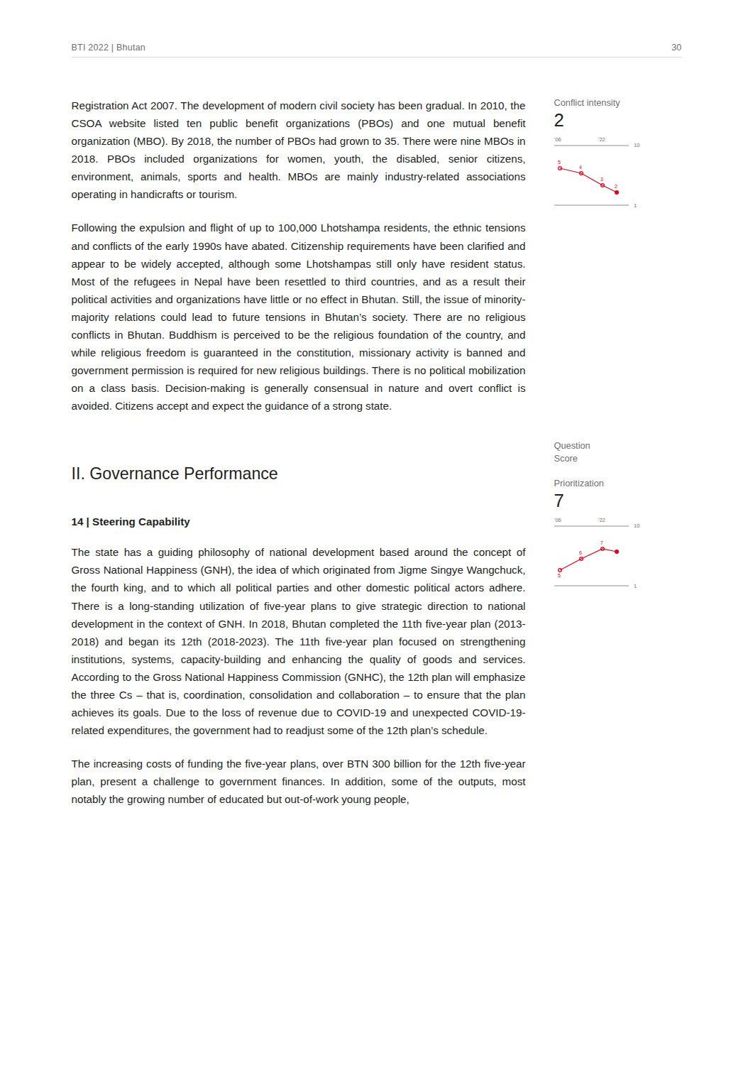BTI 2022 | Bhutan
30
Registration Act 2007. The development of modern civil society has been gradual. In 2010, the CSOA website listed ten public benefit organizations (PBOs) and one mutual benefit organization (MBO). By 2018, the number of PBOs had grown to 35. There were nine MBOs in 2018. PBOs included organizations for women, youth, the disabled, senior citizens, environment, animals, sports and health. MBOs are mainly industry-related associations operating in handicrafts or tourism.
Following the expulsion and flight of up to 100,000 Lhotshampa residents, the ethnic tensions and conflicts of the early 1990s have abated. Citizenship requirements have been clarified and appear to be widely accepted, although some Lhotshampas still only have resident status. Most of the refugees in Nepal have been resettled to third countries, and as a result their political activities and organizations have little or no effect in Bhutan. Still, the issue of minority-majority relations could lead to future tensions in Bhutan’s society. There are no religious conflicts in Bhutan. Buddhism is perceived to be the religious foundation of the country, and while religious freedom is guaranteed in the constitution, missionary activity is banned and government permission is required for new religious buildings. There is no political mobilization on a class basis. Decision-making is generally consensual in nature and overt conflict is avoided. Citizens accept and expect the guidance of a strong state.
II. Governance Performance
14 | Steering Capability
The state has a guiding philosophy of national development based around the concept of Gross National Happiness (GNH), the idea of which originated from Jigme Singye Wangchuck, the fourth king, and to which all political parties and other domestic political actors adhere. There is a long-standing utilization of five-year plans to give strategic direction to national development in the context of GNH. In 2018, Bhutan completed the 11th five-year plan (2013-2018) and began its 12th (2018-2023). The 11th five-year plan focused on strengthening institutions, systems, capacity-building and enhancing the quality of goods and services. According to the Gross National Happiness Commission (GNHC), the 12th plan will emphasize the three Cs – that is, coordination, consolidation and collaboration – to ensure that the plan achieves its goals. Due to the loss of revenue due to COVID-19 and unexpected COVID-19-related expenditures, the government had to readjust some of the 12th plan’s schedule.
The increasing costs of funding the five-year plans, over BTN 300 billion for the 12th five-year plan, present a challenge to government finances. In addition, some of the outputs, most notably the growing number of educated but out-of-work young people,
Conflict intensity
2
'06 '22 10 1 5 4 3 2
Question
Score
Prioritization
7
'06 '22 10 1 5 6 7